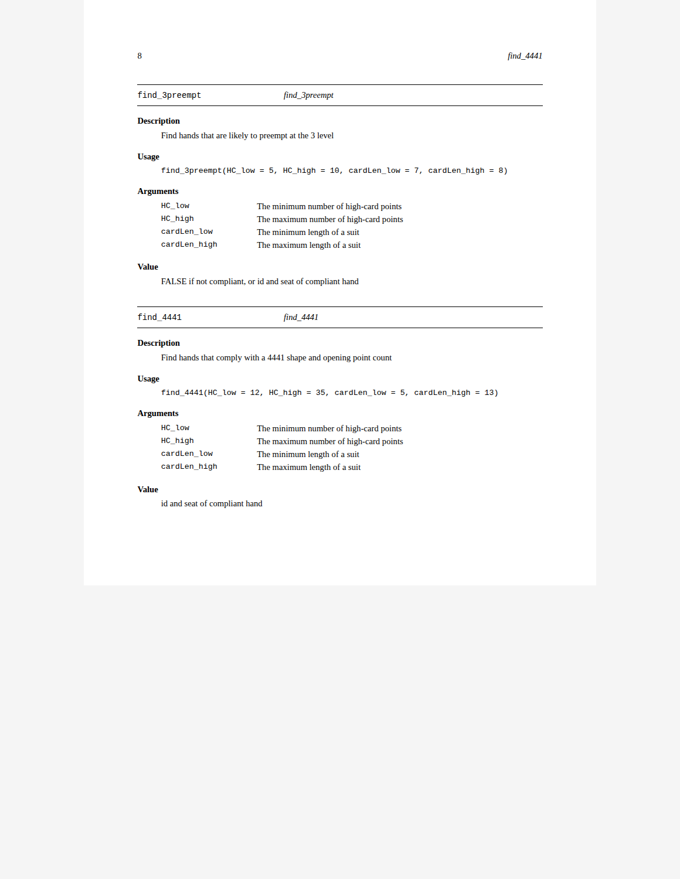8 find_4441
find_3preempt find_3preempt
Description
Find hands that are likely to preempt at the 3 level
Usage
find_3preempt(HC_low = 5, HC_high = 10, cardLen_low = 7, cardLen_high = 8)
Arguments
| HC_low | The minimum number of high-card points |
| HC_high | The maximum number of high-card points |
| cardLen_low | The minimum length of a suit |
| cardLen_high | The maximum length of a suit |
Value
FALSE if not compliant, or id and seat of compliant hand
find_4441 find_4441
Description
Find hands that comply with a 4441 shape and opening point count
Usage
find_4441(HC_low = 12, HC_high = 35, cardLen_low = 5, cardLen_high = 13)
Arguments
| HC_low | The minimum number of high-card points |
| HC_high | The maximum number of high-card points |
| cardLen_low | The minimum length of a suit |
| cardLen_high | The maximum length of a suit |
Value
id and seat of compliant hand